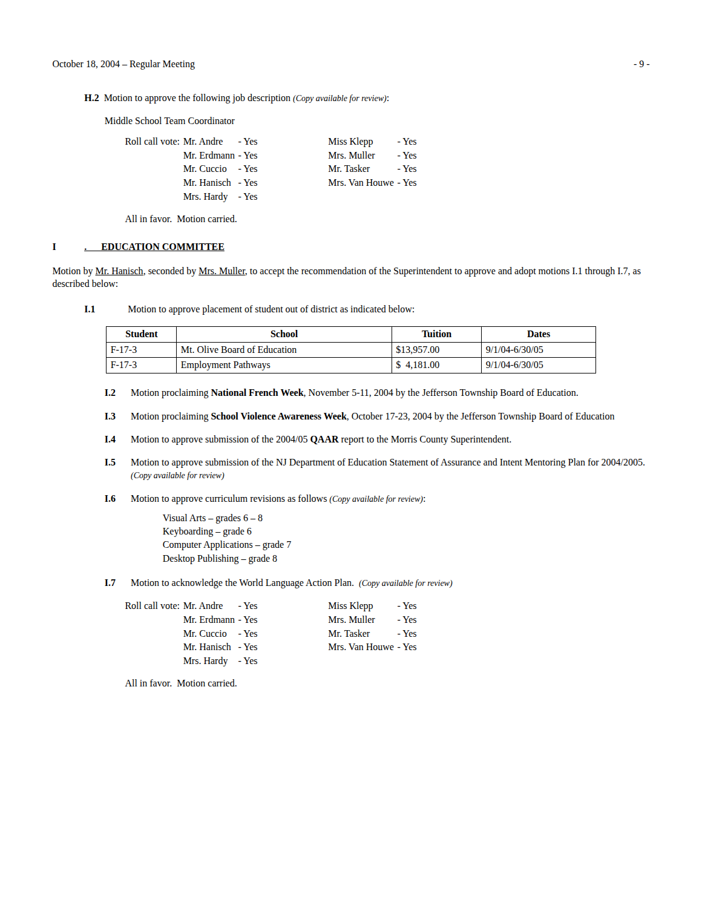October 18, 2004 – Regular Meeting
- 9 -
H.2 Motion to approve the following job description (Copy available for review):
Middle School Team Coordinator
| Roll call vote: | Mr. Andre | - Yes | | Miss Klepp | - Yes |
| | Mr. Erdmann | - Yes | | Mrs. Muller | - Yes |
| | Mr. Cuccio | - Yes | | Mr. Tasker | - Yes |
| | Mr. Hanisch | - Yes | | Mrs. Van Houwe | - Yes |
| | Mrs. Hardy | - Yes | | | |
All in favor. Motion carried.
I. EDUCATION COMMITTEE
Motion by Mr. Hanisch, seconded by Mrs. Muller, to accept the recommendation of the Superintendent to approve and adopt motions I.1 through I.7, as described below:
I.1
Motion to approve placement of student out of district as indicated below:
| Student | School | Tuition | Dates |
| --- | --- | --- | --- |
| F-17-3 | Mt. Olive Board of Education | $13,957.00 | 9/1/04-6/30/05 |
| F-17-3 | Employment Pathways | $ 4,181.00 | 9/1/04-6/30/05 |
I.2
Motion proclaiming National French Week, November 5-11, 2004 by the Jefferson Township Board of Education.
I.3
Motion proclaiming School Violence Awareness Week, October 17-23, 2004 by the Jefferson Township Board of Education
I.4
Motion to approve submission of the 2004/05 QAAR report to the Morris County Superintendent.
I.5
Motion to approve submission of the NJ Department of Education Statement of Assurance and Intent Mentoring Plan for 2004/2005. (Copy available for review)
I.6
Motion to approve curriculum revisions as follows (Copy available for review):
Visual Arts – grades 6 – 8
Keyboarding – grade 6
Computer Applications – grade 7
Desktop Publishing – grade 8
I.7
Motion to acknowledge the World Language Action Plan. (Copy available for review)
| Roll call vote: | Mr. Andre | - Yes | | Miss Klepp | - Yes |
| | Mr. Erdmann | - Yes | | Mrs. Muller | - Yes |
| | Mr. Cuccio | - Yes | | Mr. Tasker | - Yes |
| | Mr. Hanisch | - Yes | | Mrs. Van Houwe | - Yes |
| | Mrs. Hardy | - Yes | | | |
All in favor. Motion carried.